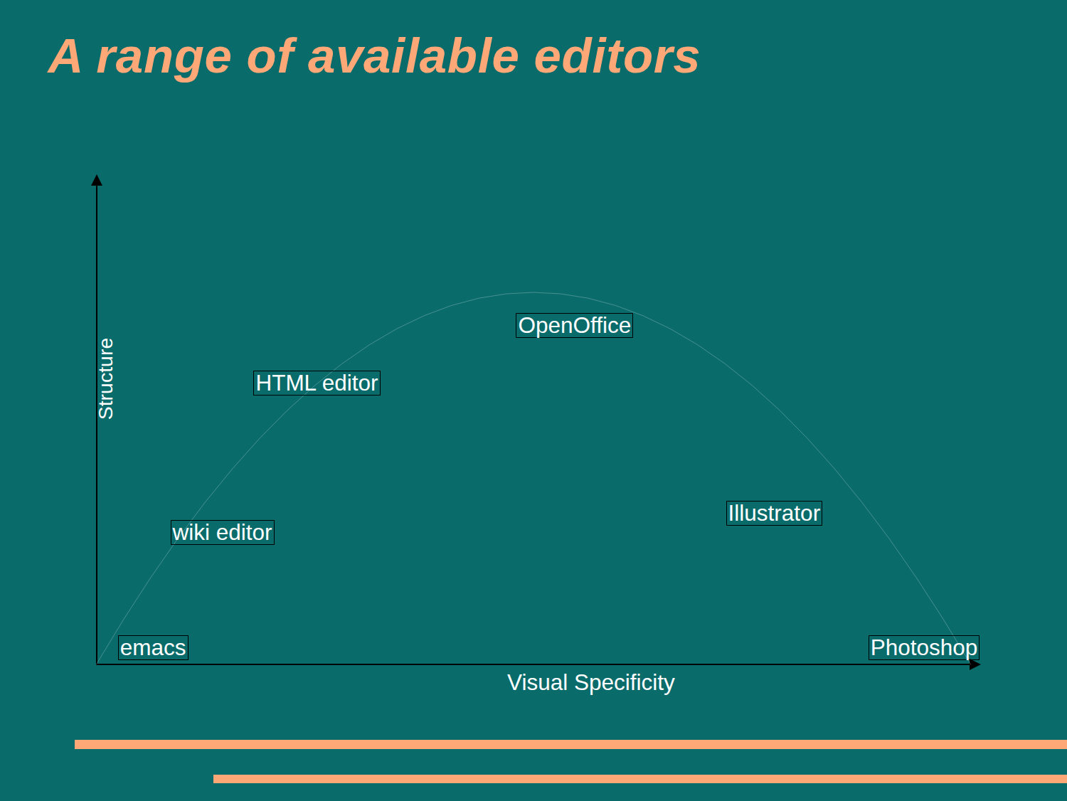A range of available editors
Structure Visual Specificity emacs wiki editor HTML editor OpenOffice Illustrator Photoshop